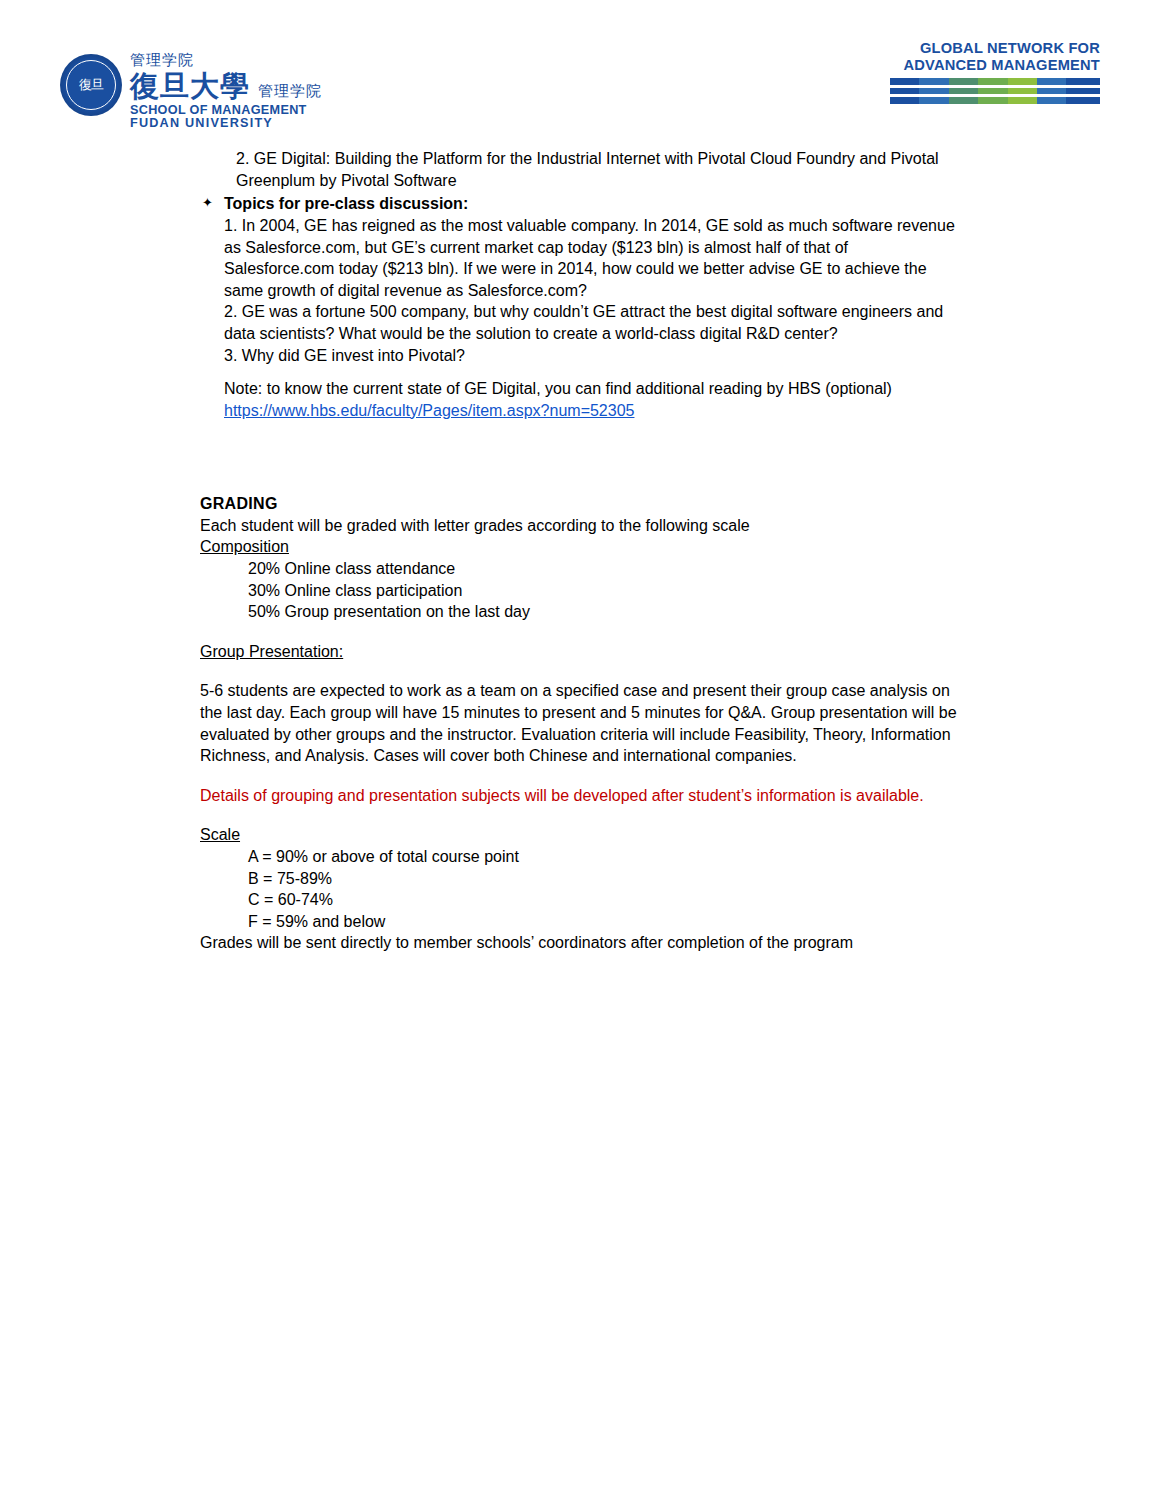管理学院
復旦大學 管理学院
SCHOOL OF MANAGEMENT
FUDAN UNIVERSITY
GLOBAL NETWORK FOR
ADVANCED MANAGEMENT
2. GE Digital: Building the Platform for the Industrial Internet with Pivotal Cloud Foundry and Pivotal Greenplum by Pivotal Software
✦
Topics for pre-class discussion:
1. In 2004, GE has reigned as the most valuable company. In 2014, GE sold as much software revenue as Salesforce.com, but GE’s current market cap today ($123 bln) is almost half of that of Salesforce.com today ($213 bln). If we were in 2014, how could we better advise GE to achieve the same growth of digital revenue as Salesforce.com?
2. GE was a fortune 500 company, but why couldn’t GE attract the best digital software engineers and data scientists? What would be the solution to create a world-class digital R&D center?
3. Why did GE invest into Pivotal?
Note: to know the current state of GE Digital, you can find additional reading by HBS (optional)
https://www.hbs.edu/faculty/Pages/item.aspx?num=52305
GRADING
Each student will be graded with letter grades according to the following scale
Composition
20% Online class attendance
30% Online class participation
50% Group presentation on the last day
Group Presentation:
5-6 students are expected to work as a team on a specified case and present their group case analysis on the last day. Each group will have 15 minutes to present and 5 minutes for Q&A. Group presentation will be evaluated by other groups and the instructor. Evaluation criteria will include Feasibility, Theory, Information Richness, and Analysis. Cases will cover both Chinese and international companies.
Details of grouping and presentation subjects will be developed after student’s information is available.
Scale
A = 90% or above of total course point
B = 75-89%
C = 60-74%
F = 59% and below
Grades will be sent directly to member schools’ coordinators after completion of the program